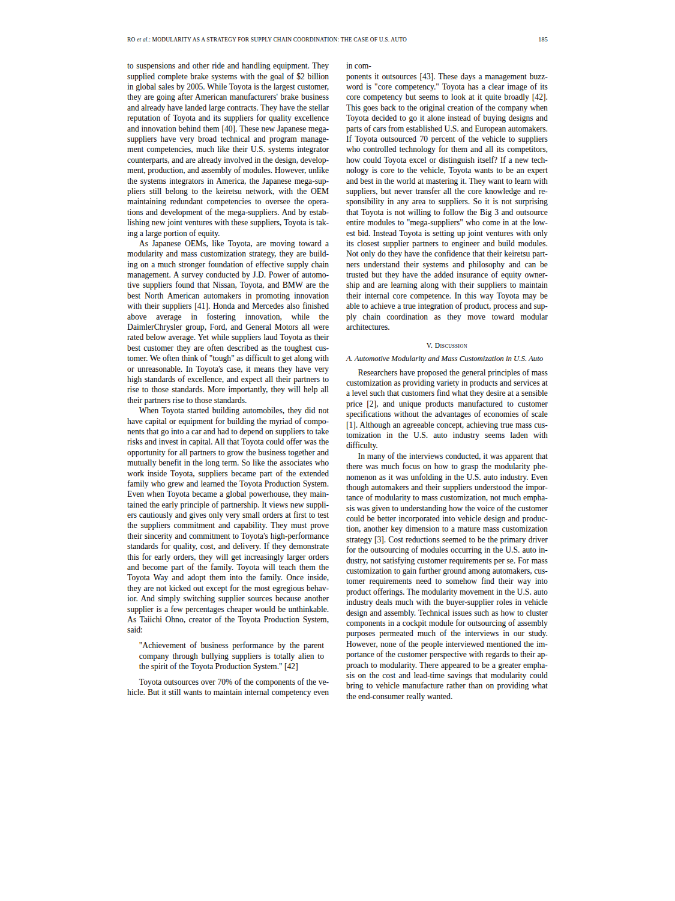RO et al.: MODULARITY AS A STRATEGY FOR SUPPLY CHAIN COORDINATION: THE CASE OF U.S. AUTO
185
to suspensions and other ride and handling equipment. They supplied complete brake systems with the goal of $2 billion in global sales by 2005. While Toyota is the largest customer, they are going after American manufacturers' brake business and already have landed large contracts. They have the stellar reputation of Toyota and its suppliers for quality excellence and innovation behind them [40]. These new Japanese mega-suppliers have very broad technical and program management competencies, much like their U.S. systems integrator counterparts, and are already involved in the design, development, production, and assembly of modules. However, unlike the systems integrators in America, the Japanese mega-suppliers still belong to the keiretsu network, with the OEM maintaining redundant competencies to oversee the operations and development of the mega-suppliers. And by establishing new joint ventures with these suppliers, Toyota is taking a large portion of equity.
As Japanese OEMs, like Toyota, are moving toward a modularity and mass customization strategy, they are building on a much stronger foundation of effective supply chain management. A survey conducted by J.D. Power of automotive suppliers found that Nissan, Toyota, and BMW are the best North American automakers in promoting innovation with their suppliers [41]. Honda and Mercedes also finished above average in fostering innovation, while the DaimlerChrysler group, Ford, and General Motors all were rated below average. Yet while suppliers laud Toyota as their best customer they are often described as the toughest customer. We often think of "tough" as difficult to get along with or unreasonable. In Toyota's case, it means they have very high standards of excellence, and expect all their partners to rise to those standards. More importantly, they will help all their partners rise to those standards.
When Toyota started building automobiles, they did not have capital or equipment for building the myriad of components that go into a car and had to depend on suppliers to take risks and invest in capital. All that Toyota could offer was the opportunity for all partners to grow the business together and mutually benefit in the long term. So like the associates who work inside Toyota, suppliers became part of the extended family who grew and learned the Toyota Production System. Even when Toyota became a global powerhouse, they maintained the early principle of partnership. It views new suppliers cautiously and gives only very small orders at first to test the suppliers commitment and capability. They must prove their sincerity and commitment to Toyota's high-performance standards for quality, cost, and delivery. If they demonstrate this for early orders, they will get increasingly larger orders and become part of the family. Toyota will teach them the Toyota Way and adopt them into the family. Once inside, they are not kicked out except for the most egregious behavior. And simply switching supplier sources because another supplier is a few percentages cheaper would be unthinkable. As Taiichi Ohno, creator of the Toyota Production System, said:
"Achievement of business performance by the parent company through bullying suppliers is totally alien to the spirit of the Toyota Production System." [42]
Toyota outsources over 70% of the components of the vehicle. But it still wants to maintain internal competency even in com-
ponents it outsources [43]. These days a management buzzword is "core competency." Toyota has a clear image of its core competency but seems to look at it quite broadly [42]. This goes back to the original creation of the company when Toyota decided to go it alone instead of buying designs and parts of cars from established U.S. and European automakers. If Toyota outsourced 70 percent of the vehicle to suppliers who controlled technology for them and all its competitors, how could Toyota excel or distinguish itself? If a new technology is core to the vehicle, Toyota wants to be an expert and best in the world at mastering it. They want to learn with suppliers, but never transfer all the core knowledge and responsibility in any area to suppliers. So it is not surprising that Toyota is not willing to follow the Big 3 and outsource entire modules to "mega-suppliers" who come in at the lowest bid. Instead Toyota is setting up joint ventures with only its closest supplier partners to engineer and build modules. Not only do they have the confidence that their keiretsu partners understand their systems and philosophy and can be trusted but they have the added insurance of equity ownership and are learning along with their suppliers to maintain their internal core competence. In this way Toyota may be able to achieve a true integration of product, process and supply chain coordination as they move toward modular architectures.
V. Discussion
A. Automotive Modularity and Mass Customization in U.S. Auto
Researchers have proposed the general principles of mass customization as providing variety in products and services at a level such that customers find what they desire at a sensible price [2], and unique products manufactured to customer specifications without the advantages of economies of scale [1]. Although an agreeable concept, achieving true mass customization in the U.S. auto industry seems laden with difficulty.
In many of the interviews conducted, it was apparent that there was much focus on how to grasp the modularity phenomenon as it was unfolding in the U.S. auto industry. Even though automakers and their suppliers understood the importance of modularity to mass customization, not much emphasis was given to understanding how the voice of the customer could be better incorporated into vehicle design and production, another key dimension to a mature mass customization strategy [3]. Cost reductions seemed to be the primary driver for the outsourcing of modules occurring in the U.S. auto industry, not satisfying customer requirements per se. For mass customization to gain further ground among automakers, customer requirements need to somehow find their way into product offerings. The modularity movement in the U.S. auto industry deals much with the buyer-supplier roles in vehicle design and assembly. Technical issues such as how to cluster components in a cockpit module for outsourcing of assembly purposes permeated much of the interviews in our study. However, none of the people interviewed mentioned the importance of the customer perspective with regards to their approach to modularity. There appeared to be a greater emphasis on the cost and lead-time savings that modularity could bring to vehicle manufacture rather than on providing what the end-consumer really wanted.